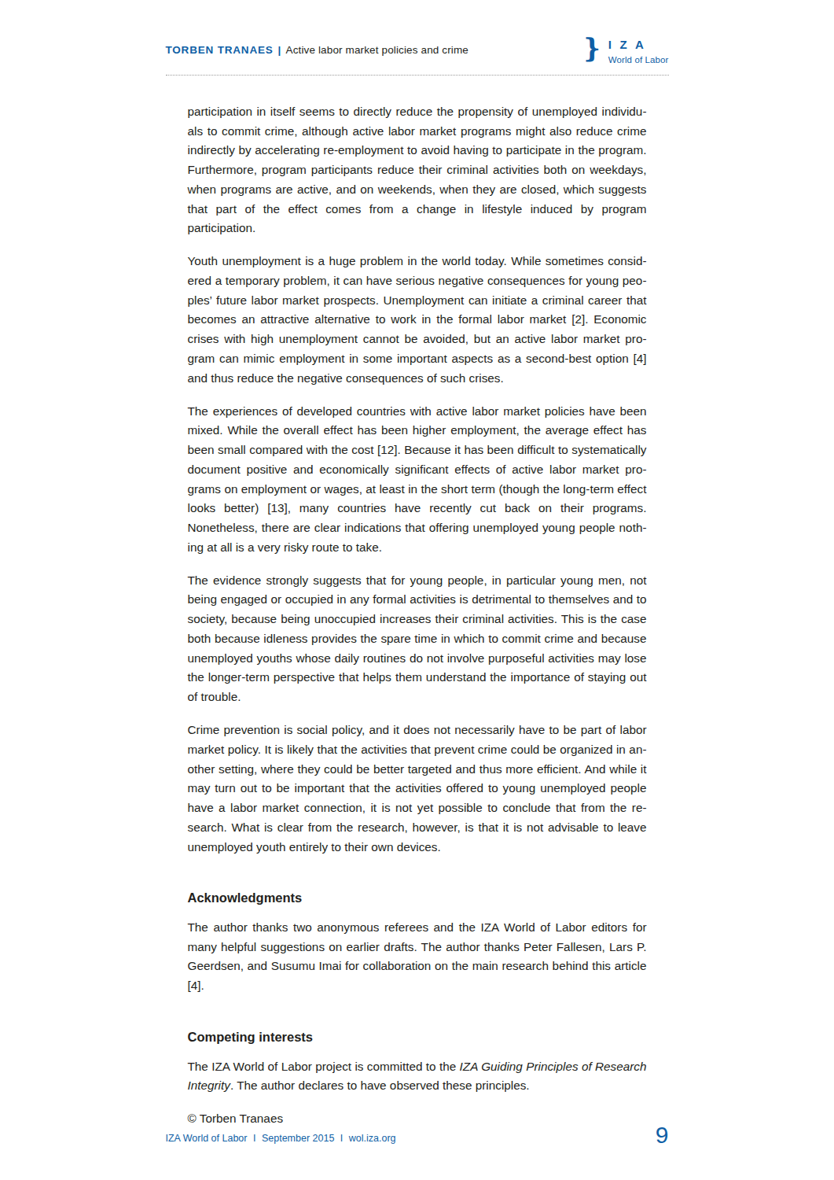TORBEN TRANAES|Active labor market policies and crime
❴ I Z A
World of Labor
participation in itself seems to directly reduce the propensity of unemployed individuals to commit crime, although active labor market programs might also reduce crime indirectly by accelerating re-employment to avoid having to participate in the program. Furthermore, program participants reduce their criminal activities both on weekdays, when programs are active, and on weekends, when they are closed, which suggests that part of the effect comes from a change in lifestyle induced by program participation.
Youth unemployment is a huge problem in the world today. While sometimes considered a temporary problem, it can have serious negative consequences for young peoples’ future labor market prospects. Unemployment can initiate a criminal career that becomes an attractive alternative to work in the formal labor market [2]. Economic crises with high unemployment cannot be avoided, but an active labor market program can mimic employment in some important aspects as a second-best option [4] and thus reduce the negative consequences of such crises.
The experiences of developed countries with active labor market policies have been mixed. While the overall effect has been higher employment, the average effect has been small compared with the cost [12]. Because it has been difficult to systematically document positive and economically significant effects of active labor market programs on employment or wages, at least in the short term (though the long-term effect looks better) [13], many countries have recently cut back on their programs. Nonetheless, there are clear indications that offering unemployed young people nothing at all is a very risky route to take.
The evidence strongly suggests that for young people, in particular young men, not being engaged or occupied in any formal activities is detrimental to themselves and to society, because being unoccupied increases their criminal activities. This is the case both because idleness provides the spare time in which to commit crime and because unemployed youths whose daily routines do not involve purposeful activities may lose the longer-term perspective that helps them understand the importance of staying out of trouble.
Crime prevention is social policy, and it does not necessarily have to be part of labor market policy. It is likely that the activities that prevent crime could be organized in another setting, where they could be better targeted and thus more efficient. And while it may turn out to be important that the activities offered to young unemployed people have a labor market connection, it is not yet possible to conclude that from the research. What is clear from the research, however, is that it is not advisable to leave unemployed youth entirely to their own devices.
Acknowledgments
The author thanks two anonymous referees and the IZA World of Labor editors for many helpful suggestions on earlier drafts. The author thanks Peter Fallesen, Lars P. Geerdsen, and Susumu Imai for collaboration on the main research behind this article [4].
Competing interests
The IZA World of Labor project is committed to the IZA Guiding Principles of Research Integrity. The author declares to have observed these principles.
© Torben Tranaes
IZA World of Labor I September 2015 I wol.iza.org
9